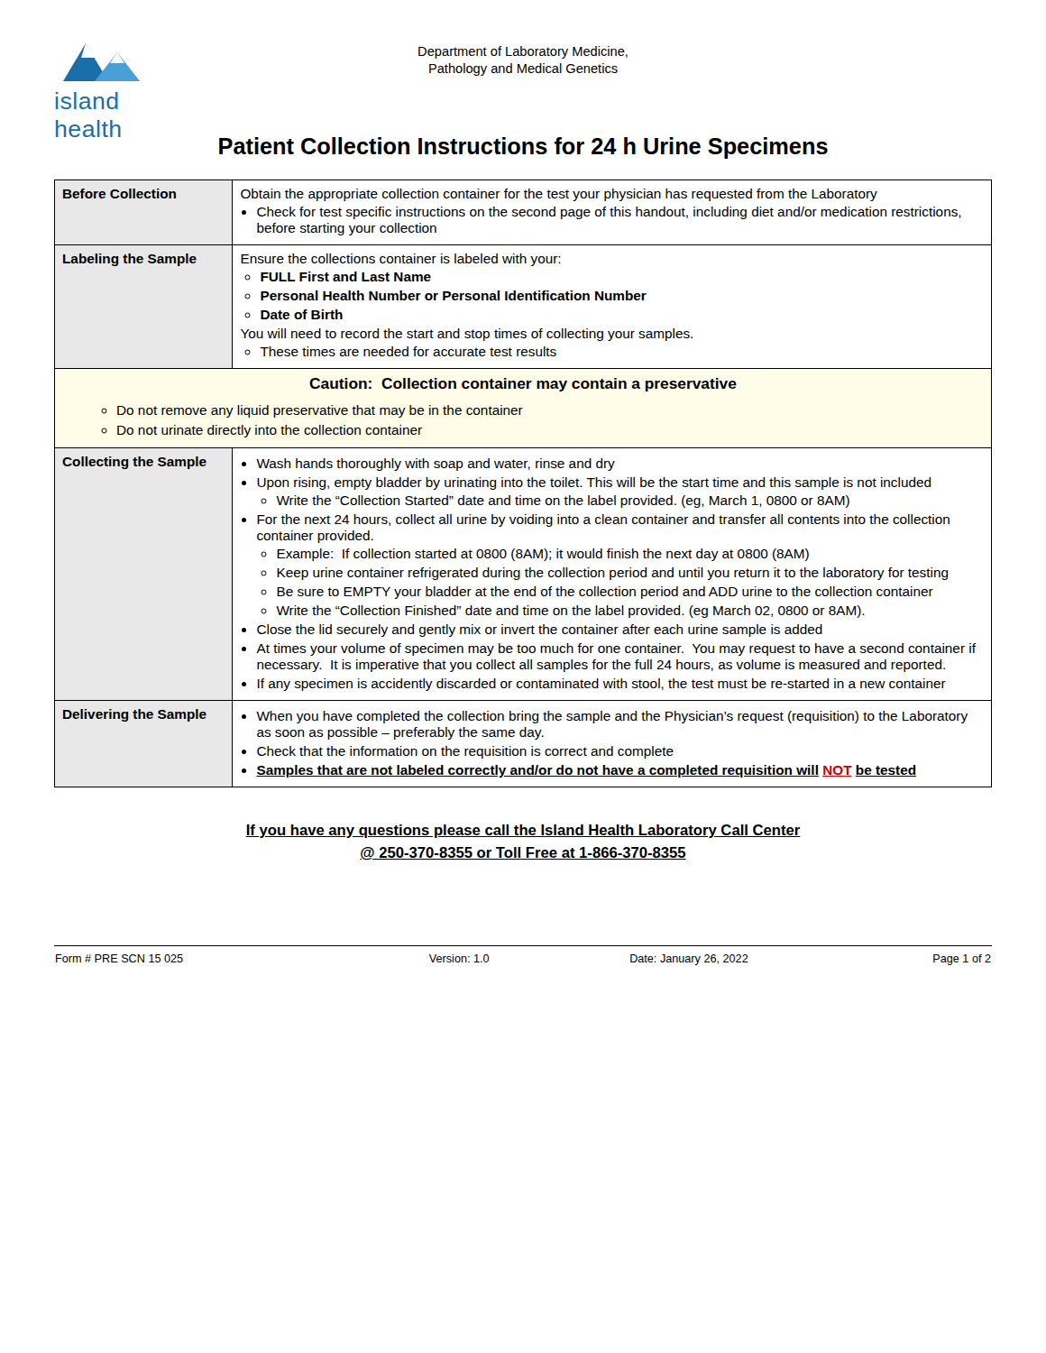island health
Department of Laboratory Medicine,
Pathology and Medical Genetics
Patient Collection Instructions for 24 h Urine Specimens
| Before Collection | Obtain the appropriate collection container for the test your physician has requested from the Laboratory Check for test specific instructions on the second page of this handout, including diet and/or medication restrictions, before starting your collection |
| Labeling the Sample | Ensure the collections container is labeled with your: FULL First and Last Name Personal Health Number or Personal Identification Number Date of Birth You will need to record the start and stop times of collecting your samples. These times are needed for accurate test results |
| Caution: Collection container may contain a preservative Do not remove any liquid preservative that may be in the container Do not urinate directly into the collection container |
| Collecting the Sample | Wash hands thoroughly with soap and water, rinse and dry Upon rising, empty bladder by urinating into the toilet. This will be the start time and this sample is not included Write the “Collection Started” date and time on the label provided. (eg, March 1, 0800 or 8AM) For the next 24 hours, collect all urine by voiding into a clean container and transfer all contents into the collection container provided. Example: If collection started at 0800 (8AM); it would finish the next day at 0800 (8AM) Keep urine container refrigerated during the collection period and until you return it to the laboratory for testing Be sure to EMPTY your bladder at the end of the collection period and ADD urine to the collection container Write the “Collection Finished” date and time on the label provided. (eg March 02, 0800 or 8AM). Close the lid securely and gently mix or invert the container after each urine sample is added At times your volume of specimen may be too much for one container. You may request to have a second container if necessary. It is imperative that you collect all samples for the full 24 hours, as volume is measured and reported. If any specimen is accidently discarded or contaminated with stool, the test must be re-started in a new container |
| Delivering the Sample | When you have completed the collection bring the sample and the Physician’s request (requisition) to the Laboratory as soon as possible – preferably the same day. Check that the information on the requisition is correct and complete Samples that are not labeled correctly and/or do not have a completed requisition will NOT be tested |
If you have any questions please call the Island Health Laboratory Call Center
@ 250-370-8355 or Toll Free at 1-866-370-8355
| Form # PRE SCN 15 025 | Version: 1.0 | Date: January 26, 2022 | Page 1 of 2 |